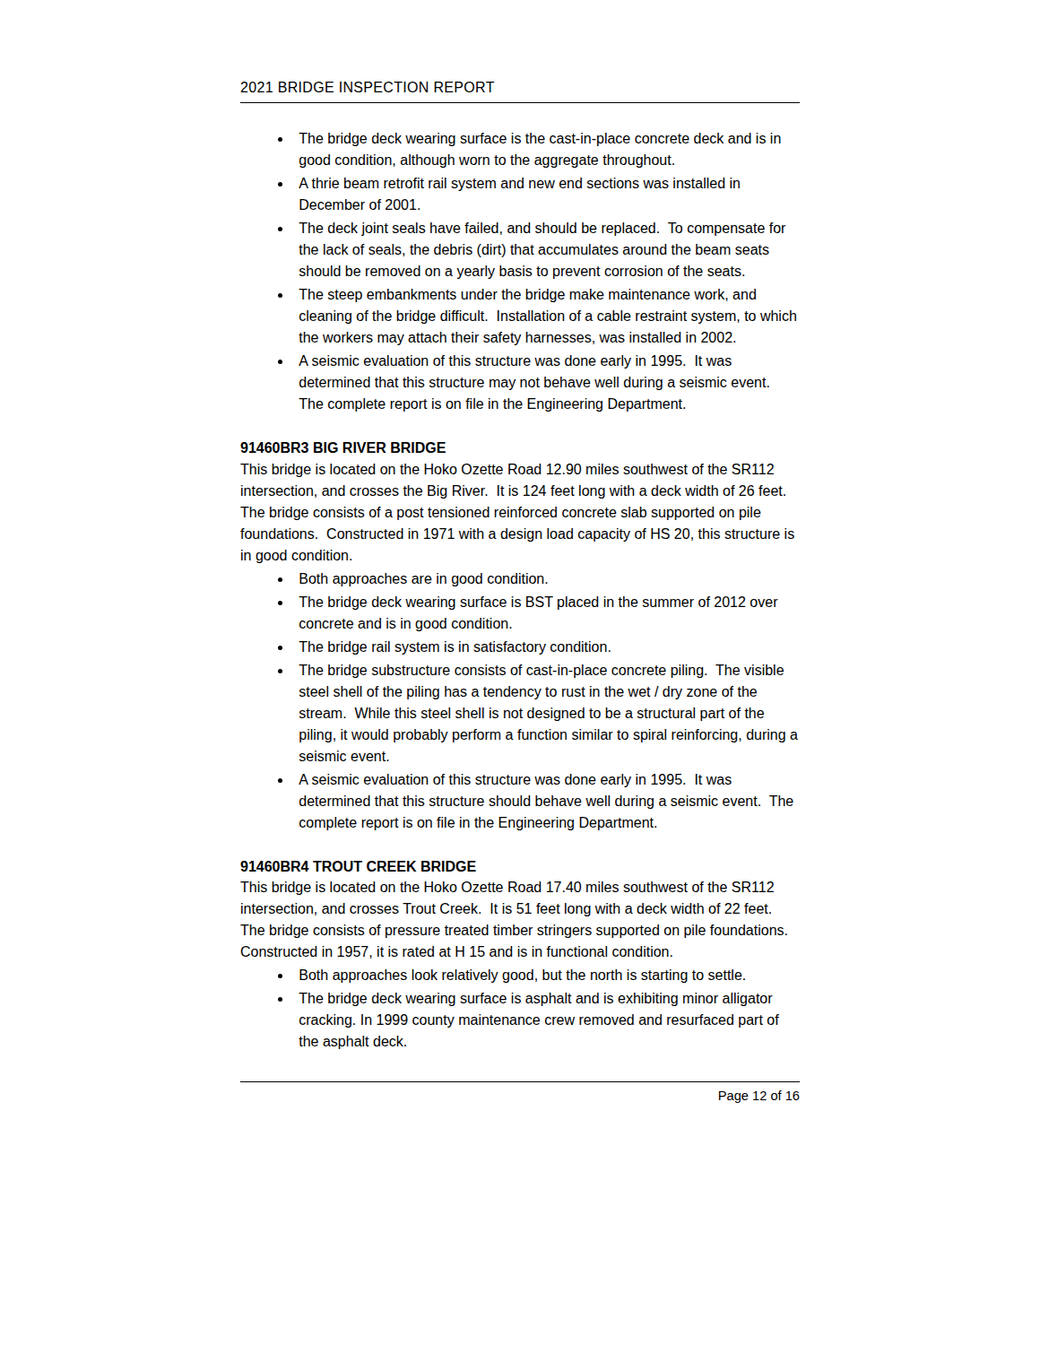2021 BRIDGE INSPECTION REPORT
The bridge deck wearing surface is the cast-in-place concrete deck and is in good condition, although worn to the aggregate throughout.
A thrie beam retrofit rail system and new end sections was installed in December of 2001.
The deck joint seals have failed, and should be replaced. To compensate for the lack of seals, the debris (dirt) that accumulates around the beam seats should be removed on a yearly basis to prevent corrosion of the seats.
The steep embankments under the bridge make maintenance work, and cleaning of the bridge difficult. Installation of a cable restraint system, to which the workers may attach their safety harnesses, was installed in 2002.
A seismic evaluation of this structure was done early in 1995. It was determined that this structure may not behave well during a seismic event. The complete report is on file in the Engineering Department.
91460BR3 BIG RIVER BRIDGE
This bridge is located on the Hoko Ozette Road 12.90 miles southwest of the SR112 intersection, and crosses the Big River. It is 124 feet long with a deck width of 26 feet. The bridge consists of a post tensioned reinforced concrete slab supported on pile foundations. Constructed in 1971 with a design load capacity of HS 20, this structure is in good condition.
Both approaches are in good condition.
The bridge deck wearing surface is BST placed in the summer of 2012 over concrete and is in good condition.
The bridge rail system is in satisfactory condition.
The bridge substructure consists of cast-in-place concrete piling. The visible steel shell of the piling has a tendency to rust in the wet / dry zone of the stream. While this steel shell is not designed to be a structural part of the piling, it would probably perform a function similar to spiral reinforcing, during a seismic event.
A seismic evaluation of this structure was done early in 1995. It was determined that this structure should behave well during a seismic event. The complete report is on file in the Engineering Department.
91460BR4 TROUT CREEK BRIDGE
This bridge is located on the Hoko Ozette Road 17.40 miles southwest of the SR112 intersection, and crosses Trout Creek. It is 51 feet long with a deck width of 22 feet. The bridge consists of pressure treated timber stringers supported on pile foundations. Constructed in 1957, it is rated at H 15 and is in functional condition.
Both approaches look relatively good, but the north is starting to settle.
The bridge deck wearing surface is asphalt and is exhibiting minor alligator cracking. In 1999 county maintenance crew removed and resurfaced part of the asphalt deck.
Page 12 of 16